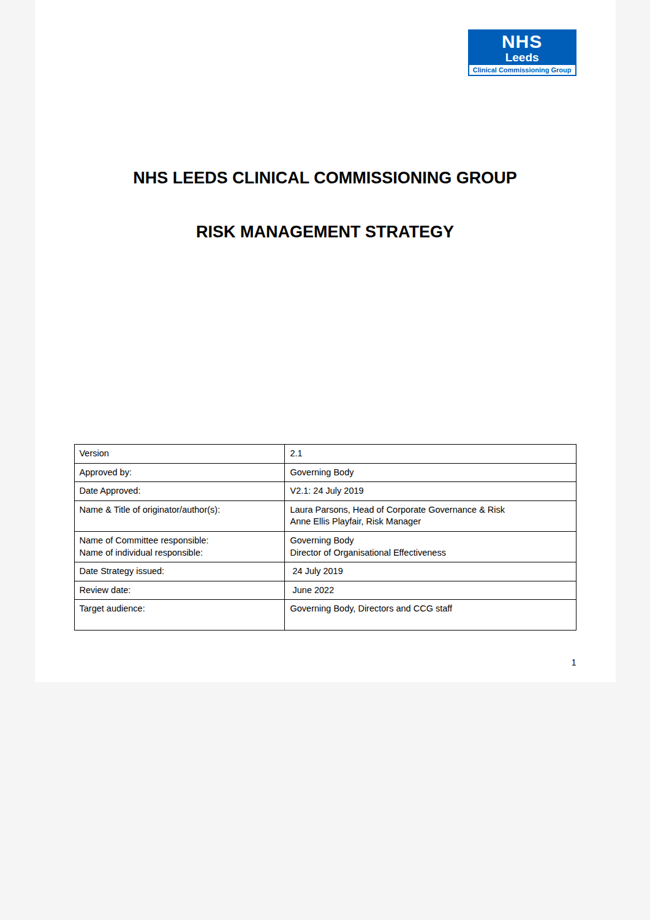NHS
Leeds
Clinical Commissioning Group
NHS LEEDS CLINICAL COMMISSIONING GROUP
RISK MANAGEMENT STRATEGY
| Version | 2.1 |
| Approved by: | Governing Body |
| Date Approved: | V2.1: 24 July 2019 |
| Name & Title of originator/author(s): | Laura Parsons, Head of Corporate Governance & Risk Anne Ellis Playfair, Risk Manager |
| Name of Committee responsible: Name of individual responsible: | Governing Body Director of Organisational Effectiveness |
| Date Strategy issued: | 24 July 2019 |
| Review date: | June 2022 |
| Target audience: | Governing Body, Directors and CCG staff |
1